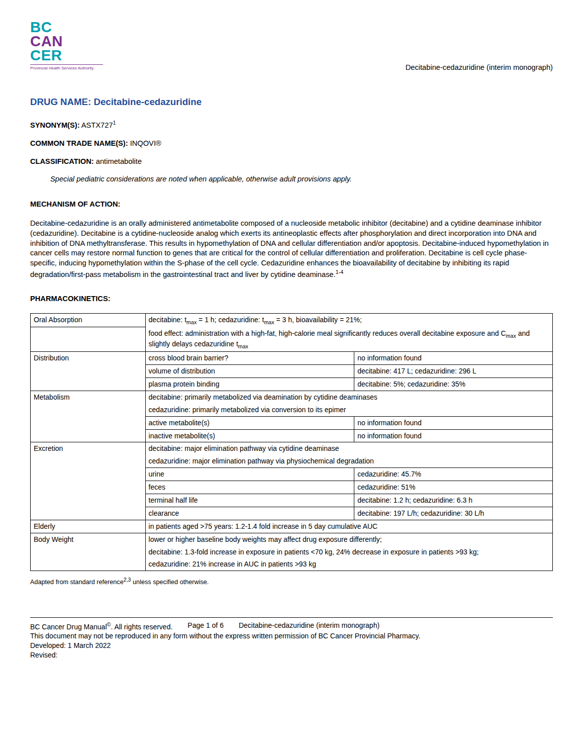BC
CAN
CER
Provincial Health Services Authority
Decitabine-cedazuridine (interim monograph)
DRUG NAME: Decitabine-cedazuridine
SYNONYM(S): ASTX7271
COMMON TRADE NAME(S): INQOVI®
CLASSIFICATION: antimetabolite
Special pediatric considerations are noted when applicable, otherwise adult provisions apply.
MECHANISM OF ACTION:
Decitabine-cedazuridine is an orally administered antimetabolite composed of a nucleoside metabolic inhibitor (decitabine) and a cytidine deaminase inhibitor (cedazuridine). Decitabine is a cytidine-nucleoside analog which exerts its antineoplastic effects after phosphorylation and direct incorporation into DNA and inhibition of DNA methyltransferase. This results in hypomethylation of DNA and cellular differentiation and/or apoptosis. Decitabine-induced hypomethylation in cancer cells may restore normal function to genes that are critical for the control of cellular differentiation and proliferation. Decitabine is cell cycle phase-specific, inducing hypomethylation within the S-phase of the cell cycle. Cedazuridine enhances the bioavailability of decitabine by inhibiting its rapid degradation/first-pass metabolism in the gastrointestinal tract and liver by cytidine deaminase.1-4
PHARMACOKINETICS:
| Oral Absorption | decitabine: t max = 1 h; cedazuridine: t max = 3 h, bioavailability = 21%; |
| | food effect: administration with a high-fat, high-calorie meal significantly reduces overall decitabine exposure and C max and slightly delays cedazuridine t max |
| Distribution | cross blood brain barrier? | no information found |
| volume of distribution | decitabine: 417 L; cedazuridine: 296 L |
| plasma protein binding | decitabine: 5%; cedazuridine: 35% |
| Metabolism | decitabine: primarily metabolized via deamination by cytidine deaminases |
| cedazuridine: primarily metabolized via conversion to its epimer |
| active metabolite(s) | no information found |
| inactive metabolite(s) | no information found |
| Excretion | decitabine: major elimination pathway via cytidine deaminase |
| cedazuridine: major elimination pathway via physiochemical degradation |
| urine | cedazuridine: 45.7% |
| feces | cedazuridine: 51% |
| terminal half life | decitabine: 1.2 h; cedazuridine: 6.3 h |
| clearance | decitabine: 197 L/h; cedazuridine: 30 L/h |
| Elderly | in patients aged >75 years: 1.2-1.4 fold increase in 5 day cumulative AUC |
| Body Weight | lower or higher baseline body weights may affect drug exposure differently; |
| decitabine: 1.3-fold increase in exposure in patients <70 kg, 24% decrease in exposure in patients >93 kg; |
| cedazuridine: 21% increase in AUC in patients >93 kg |
Adapted from standard reference2,3 unless specified otherwise.
BC Cancer Drug Manual©. All rights reserved. Page 1 of 6 Decitabine-cedazuridine (interim monograph)
This document may not be reproduced in any form without the express written permission of BC Cancer Provincial Pharmacy.
Developed: 1 March 2022
Revised: